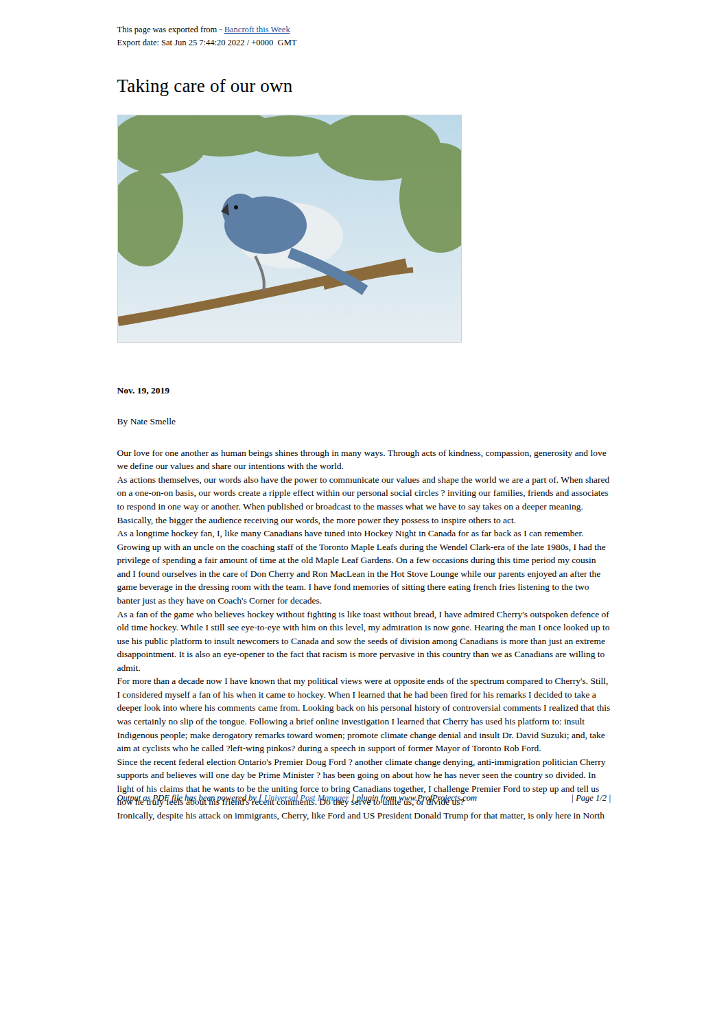This page was exported from - Bancroft this Week
Export date: Sat Jun 25 7:44:20 2022 / +0000 GMT
Taking care of our own
Nov. 19, 2019
By Nate Smelle
Our love for one another as human beings shines through in many ways. Through acts of kindness, compassion, generosity and love we define our values and share our intentions with the world.
As actions themselves, our words also have the power to communicate our values and shape the world we are a part of. When shared on a one-on-on basis, our words create a ripple effect within our personal social circles ? inviting our families, friends and associates to respond in one way or another. When published or broadcast to the masses what we have to say takes on a deeper meaning. Basically, the bigger the audience receiving our words, the more power they possess to inspire others to act.
As a longtime hockey fan, I, like many Canadians have tuned into Hockey Night in Canada for as far back as I can remember. Growing up with an uncle on the coaching staff of the Toronto Maple Leafs during the Wendel Clark-era of the late 1980s, I had the privilege of spending a fair amount of time at the old Maple Leaf Gardens. On a few occasions during this time period my cousin and I found ourselves in the care of Don Cherry and Ron MacLean in the Hot Stove Lounge while our parents enjoyed an after the game beverage in the dressing room with the team. I have fond memories of sitting there eating french fries listening to the two banter just as they have on Coach's Corner for decades.
As a fan of the game who believes hockey without fighting is like toast without bread, I have admired Cherry's outspoken defence of old time hockey. While I still see eye-to-eye with him on this level, my admiration is now gone. Hearing the man I once looked up to use his public platform to insult newcomers to Canada and sow the seeds of division among Canadians is more than just an extreme disappointment. It is also an eye-opener to the fact that racism is more pervasive in this country than we as Canadians are willing to admit.
For more than a decade now I have known that my political views were at opposite ends of the spectrum compared to Cherry's. Still, I considered myself a fan of his when it came to hockey. When I learned that he had been fired for his remarks I decided to take a deeper look into where his comments came from. Looking back on his personal history of controversial comments I realized that this was certainly no slip of the tongue. Following a brief online investigation I learned that Cherry has used his platform to: insult Indigenous people; make derogatory remarks toward women; promote climate change denial and insult Dr. David Suzuki; and, take aim at cyclists who he called ?left-wing pinkos? during a speech in support of former Mayor of Toronto Rob Ford.
Since the recent federal election Ontario's Premier Doug Ford ? another climate change denying, anti-immigration politician Cherry supports and believes will one day be Prime Minister ? has been going on about how he has never seen the country so divided. In light of his claims that he wants to be the uniting force to bring Canadians together, I challenge Premier Ford to step up and tell us how he truly feels about his friend's recent comments. Do they serve to unite us, or divide us?
Ironically, despite his attack on immigrants, Cherry, like Ford and US President Donald Trump for that matter, is only here in North
Output as PDF file has been powered by [ Universal Post Manager ] plugin from www.ProfProjects.com
| Page 1/2 |